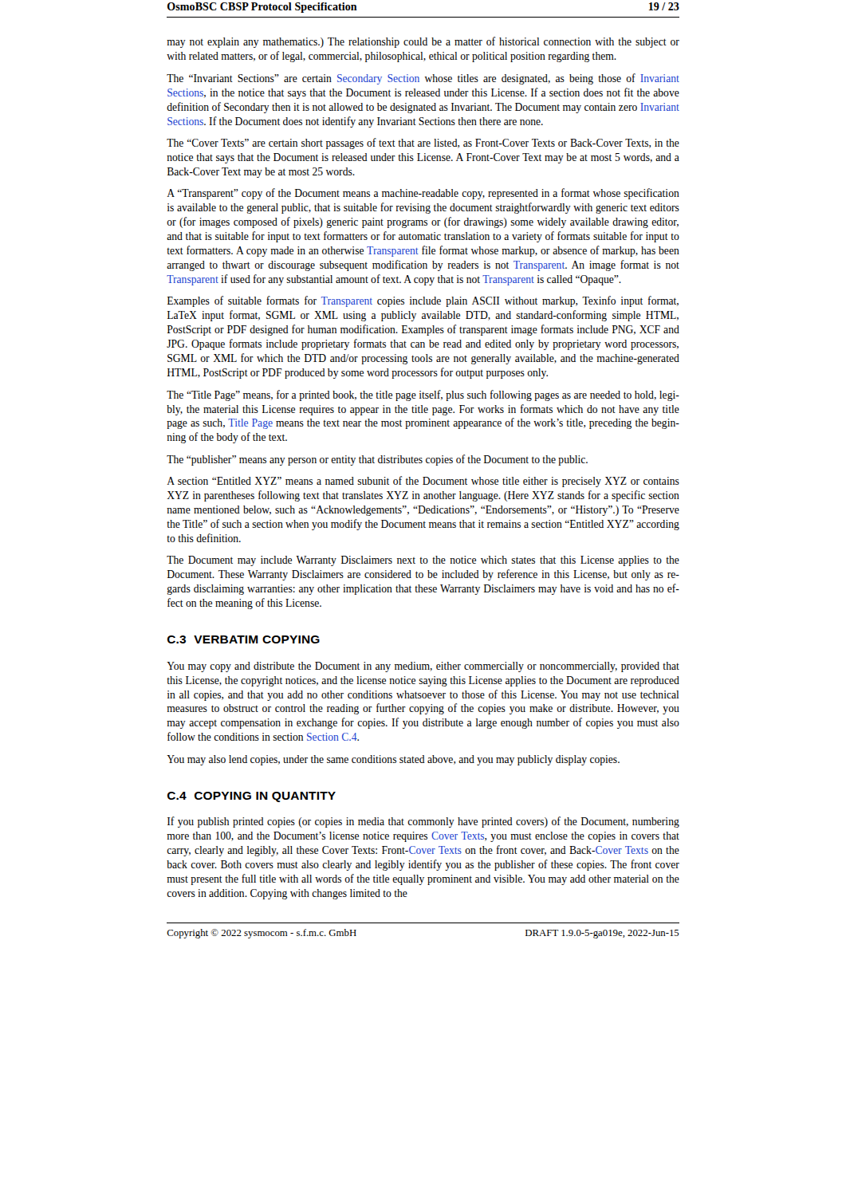OsmoBSC CBSP Protocol Specification 19 / 23
may not explain any mathematics.) The relationship could be a matter of historical connection with the subject or with related matters, or of legal, commercial, philosophical, ethical or political position regarding them.
The “Invariant Sections” are certain Secondary Section whose titles are designated, as being those of Invariant Sections, in the notice that says that the Document is released under this License. If a section does not fit the above definition of Secondary then it is not allowed to be designated as Invariant. The Document may contain zero Invariant Sections. If the Document does not identify any Invariant Sections then there are none.
The “Cover Texts” are certain short passages of text that are listed, as Front-Cover Texts or Back-Cover Texts, in the notice that says that the Document is released under this License. A Front-Cover Text may be at most 5 words, and a Back-Cover Text may be at most 25 words.
A “Transparent” copy of the Document means a machine-readable copy, represented in a format whose specification is available to the general public, that is suitable for revising the document straightforwardly with generic text editors or (for images composed of pixels) generic paint programs or (for drawings) some widely available drawing editor, and that is suitable for input to text formatters or for automatic translation to a variety of formats suitable for input to text formatters. A copy made in an otherwise Transparent file format whose markup, or absence of markup, has been arranged to thwart or discourage subsequent modification by readers is not Transparent. An image format is not Transparent if used for any substantial amount of text. A copy that is not Transparent is called “Opaque”.
Examples of suitable formats for Transparent copies include plain ASCII without markup, Texinfo input format, LaTeX input format, SGML or XML using a publicly available DTD, and standard-conforming simple HTML, PostScript or PDF designed for human modification. Examples of transparent image formats include PNG, XCF and JPG. Opaque formats include proprietary formats that can be read and edited only by proprietary word processors, SGML or XML for which the DTD and/or processing tools are not generally available, and the machine-generated HTML, PostScript or PDF produced by some word processors for output purposes only.
The “Title Page” means, for a printed book, the title page itself, plus such following pages as are needed to hold, legibly, the material this License requires to appear in the title page. For works in formats which do not have any title page as such, Title Page means the text near the most prominent appearance of the work’s title, preceding the beginning of the body of the text.
The “publisher” means any person or entity that distributes copies of the Document to the public.
A section “Entitled XYZ” means a named subunit of the Document whose title either is precisely XYZ or contains XYZ in parentheses following text that translates XYZ in another language. (Here XYZ stands for a specific section name mentioned below, such as “Acknowledgements”, “Dedications”, “Endorsements”, or “History”.) To “Preserve the Title” of such a section when you modify the Document means that it remains a section “Entitled XYZ” according to this definition.
The Document may include Warranty Disclaimers next to the notice which states that this License applies to the Document. These Warranty Disclaimers are considered to be included by reference in this License, but only as regards disclaiming warranties: any other implication that these Warranty Disclaimers may have is void and has no effect on the meaning of this License.
C.3 VERBATIM COPYING
You may copy and distribute the Document in any medium, either commercially or noncommercially, provided that this License, the copyright notices, and the license notice saying this License applies to the Document are reproduced in all copies, and that you add no other conditions whatsoever to those of this License. You may not use technical measures to obstruct or control the reading or further copying of the copies you make or distribute. However, you may accept compensation in exchange for copies. If you distribute a large enough number of copies you must also follow the conditions in section Section C.4.
You may also lend copies, under the same conditions stated above, and you may publicly display copies.
C.4 COPYING IN QUANTITY
If you publish printed copies (or copies in media that commonly have printed covers) of the Document, numbering more than 100, and the Document’s license notice requires Cover Texts, you must enclose the copies in covers that carry, clearly and legibly, all these Cover Texts: Front-Cover Texts on the front cover, and Back-Cover Texts on the back cover. Both covers must also clearly and legibly identify you as the publisher of these copies. The front cover must present the full title with all words of the title equally prominent and visible. You may add other material on the covers in addition. Copying with changes limited to the
Copyright © 2022 sysmocom - s.f.m.c. GmbH DRAFT 1.9.0-5-ga019e, 2022-Jun-15